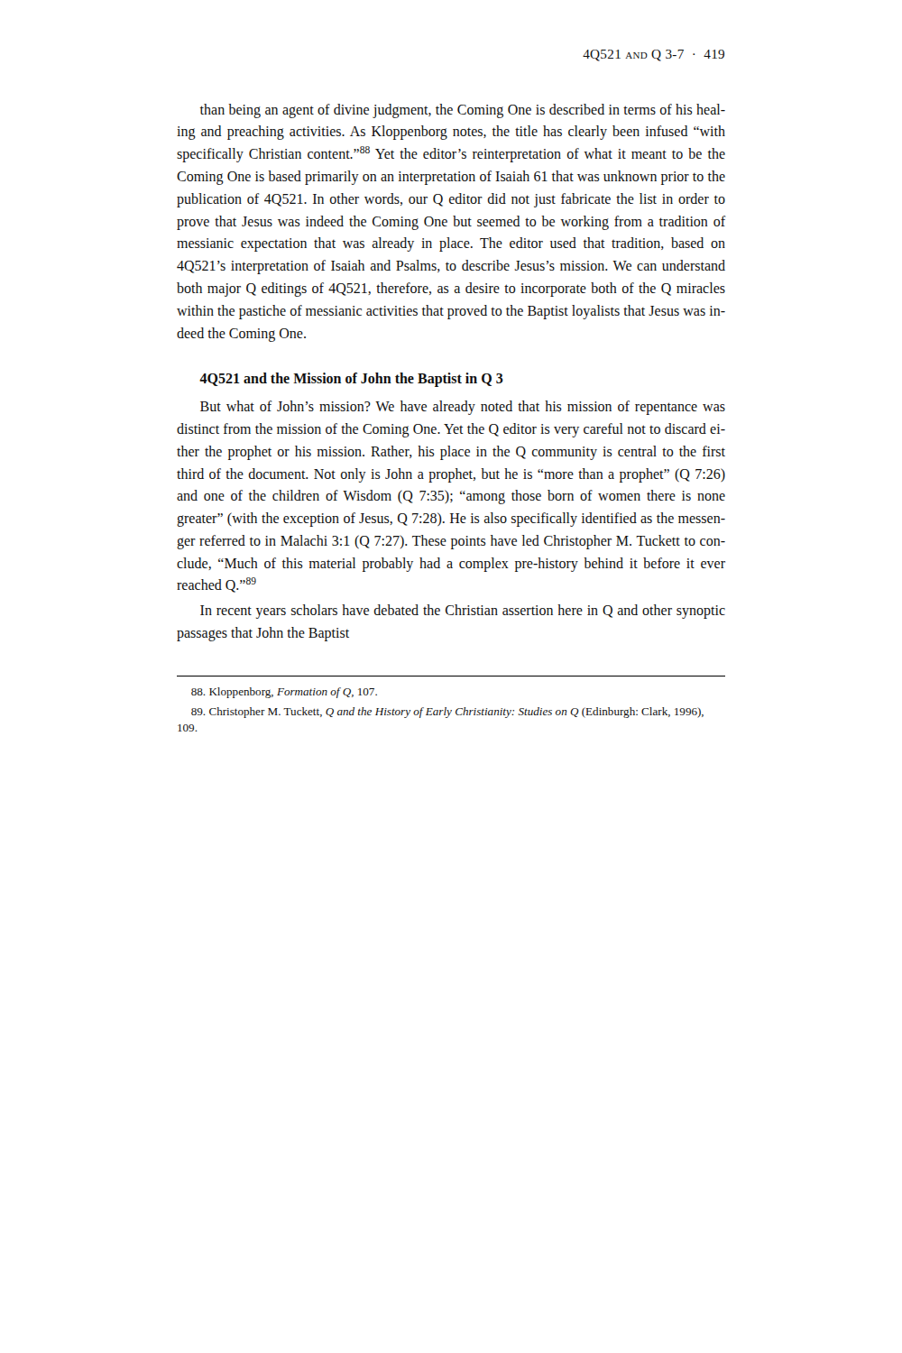4Q521 and Q 3-7 · 419
than being an agent of divine judgment, the Coming One is described in terms of his healing and preaching activities. As Kloppenborg notes, the title has clearly been infused “with specifically Christian content.”88 Yet the editor’s reinterpretation of what it meant to be the Coming One is based primarily on an interpretation of Isaiah 61 that was unknown prior to the publication of 4Q521. In other words, our Q editor did not just fabricate the list in order to prove that Jesus was indeed the Coming One but seemed to be working from a tradition of messianic expectation that was already in place. The editor used that tradition, based on 4Q521’s interpretation of Isaiah and Psalms, to describe Jesus’s mission. We can understand both major Q editings of 4Q521, therefore, as a desire to incorporate both of the Q miracles within the pastiche of messianic activities that proved to the Baptist loyalists that Jesus was indeed the Coming One.
4Q521 and the Mission of John the Baptist in Q 3
But what of John’s mission? We have already noted that his mission of repentance was distinct from the mission of the Coming One. Yet the Q editor is very careful not to discard either the prophet or his mission. Rather, his place in the Q community is central to the first third of the document. Not only is John a prophet, but he is “more than a prophet” (Q 7:26) and one of the children of Wisdom (Q 7:35); “among those born of women there is none greater” (with the exception of Jesus, Q 7:28). He is also specifically identified as the messenger referred to in Malachi 3:1 (Q 7:27). These points have led Christopher M. Tuckett to conclude, “Much of this material probably had a complex pre-history behind it before it ever reached Q.”89
In recent years scholars have debated the Christian assertion here in Q and other synoptic passages that John the Baptist
88. Kloppenborg, Formation of Q, 107.
89. Christopher M. Tuckett, Q and the History of Early Christianity: Studies on Q (Edinburgh: Clark, 1996), 109.